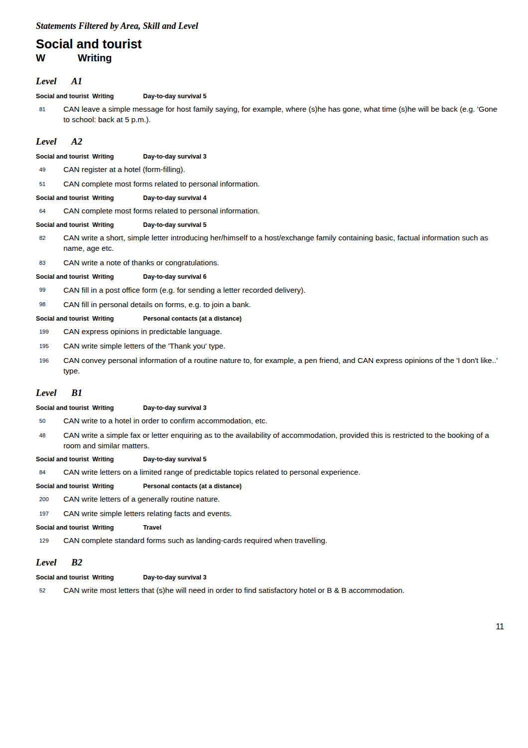Statements Filtered by Area, Skill and Level
Social and tourist
WWriting
LevelA1
Social and tourist Writing Day-to-day survival 5
81 CAN leave a simple message for host family saying, for example, where (s)he has gone, what time (s)he will be back (e.g. 'Gone to school: back at 5 p.m.).
LevelA2
Social and tourist Writing Day-to-day survival 3
49 CAN register at a hotel (form-filling).
51 CAN complete most forms related to personal information.
Social and tourist Writing Day-to-day survival 4
64 CAN complete most forms related to personal information.
Social and tourist Writing Day-to-day survival 5
82 CAN write a short, simple letter introducing her/himself to a host/exchange family containing basic, factual information such as name, age etc.
83 CAN write a note of thanks or congratulations.
Social and tourist Writing Day-to-day survival 6
99 CAN fill in a post office form (e.g. for sending a letter recorded delivery).
98 CAN fill in personal details on forms, e.g. to join a bank.
Social and tourist Writing Personal contacts (at a distance)
199 CAN express opinions in predictable language.
195 CAN write simple letters of the 'Thank you' type.
196 CAN convey personal information of a routine nature to, for example, a pen friend, and CAN express opinions of the 'I don't like..' type.
LevelB1
Social and tourist Writing Day-to-day survival 3
50 CAN write to a hotel in order to confirm accommodation, etc.
48 CAN write a simple fax or letter enquiring as to the availability of accommodation, provided this is restricted to the booking of a room and similar matters.
Social and tourist Writing Day-to-day survival 5
84 CAN write letters on a limited range of predictable topics related to personal experience.
Social and tourist Writing Personal contacts (at a distance)
200 CAN write letters of a generally routine nature.
197 CAN write simple letters relating facts and events.
Social and tourist Writing Travel
129 CAN complete standard forms such as landing-cards required when travelling.
LevelB2
Social and tourist Writing Day-to-day survival 3
52 CAN write most letters that (s)he will need in order to find satisfactory hotel or B & B accommodation.
11